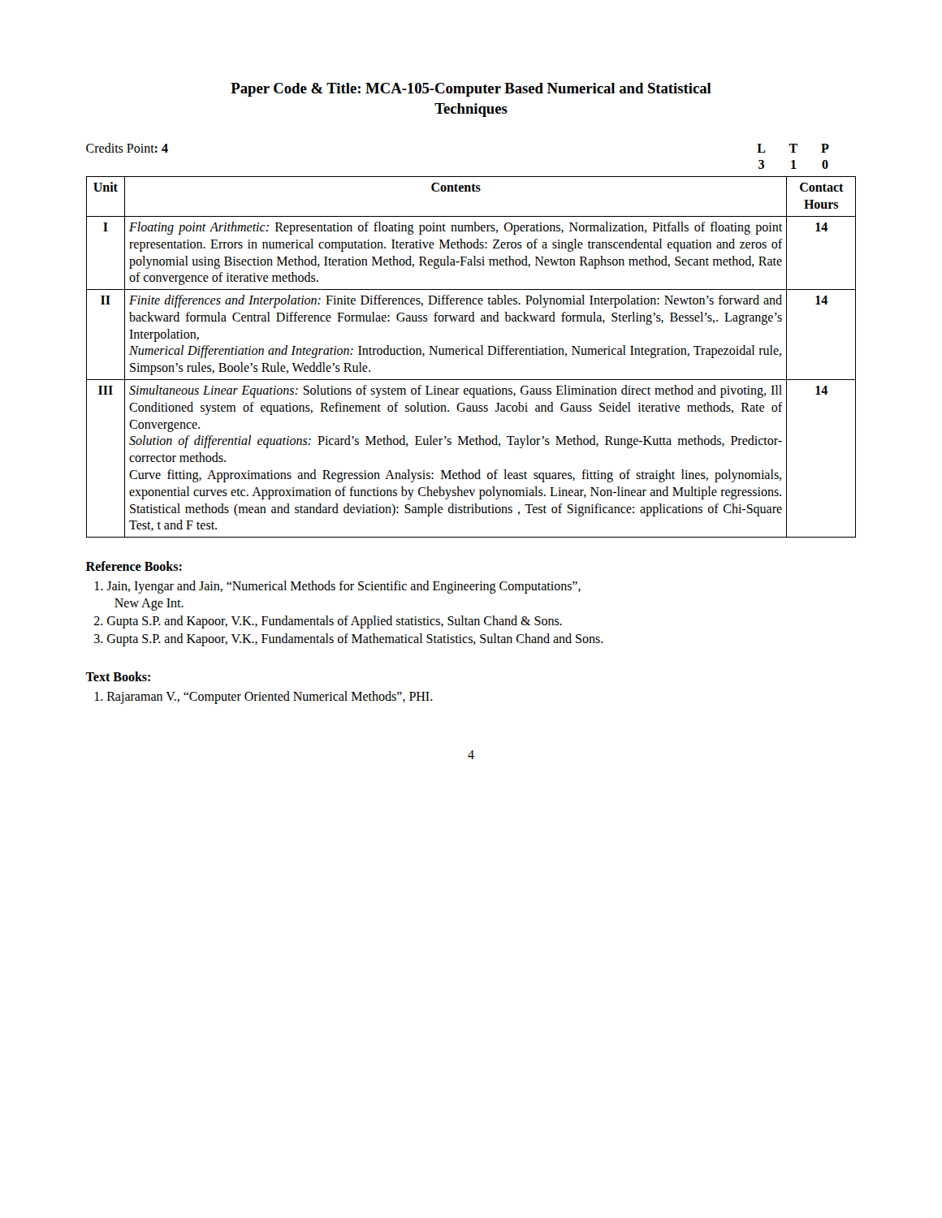Paper Code & Title: MCA-105-Computer Based Numerical and Statistical
Techniques
Credits Point: 4
| L | T | P |
| 3 | 1 | 0 |
| Unit | Contents | Contact Hours |
| --- | --- | --- |
| I | Floating point Arithmetic: Representation of floating point numbers, Operations, Normalization, Pitfalls of floating point representation. Errors in numerical computation. Iterative Methods: Zeros of a single transcendental equation and zeros of polynomial using Bisection Method, Iteration Method, Regula-Falsi method, Newton Raphson method, Secant method, Rate of convergence of iterative methods. | 14 |
| II | Finite differences and Interpolation: Finite Differences, Difference tables. Polynomial Interpolation: Newton’s forward and backward formula Central Difference Formulae: Gauss forward and backward formula, Sterling’s, Bessel’s,. Lagrange’s Interpolation, Numerical Differentiation and Integration: Introduction, Numerical Differentiation, Numerical Integration, Trapezoidal rule, Simpson’s rules, Boole’s Rule, Weddle’s Rule. | 14 |
| III | Simultaneous Linear Equations: Solutions of system of Linear equations, Gauss Elimination direct method and pivoting, Ill Conditioned system of equations, Refinement of solution. Gauss Jacobi and Gauss Seidel iterative methods, Rate of Convergence. Solution of differential equations: Picard’s Method, Euler’s Method, Taylor’s Method, Runge-Kutta methods, Predictor-corrector methods. Curve fitting, Approximations and Regression Analysis: Method of least squares, fitting of straight lines, polynomials, exponential curves etc. Approximation of functions by Chebyshev polynomials. Linear, Non-linear and Multiple regressions. Statistical methods (mean and standard deviation): Sample distributions , Test of Significance: applications of Chi-Square Test, t and F test. | 14 |
Reference Books:
Jain, Iyengar and Jain, “Numerical Methods for Scientific and Engineering Computations”,New Age Int.
Gupta S.P. and Kapoor, V.K., Fundamentals of Applied statistics, Sultan Chand & Sons.
Gupta S.P. and Kapoor, V.K., Fundamentals of Mathematical Statistics, Sultan Chand and Sons.
Text Books:
Rajaraman V., “Computer Oriented Numerical Methods”, PHI.
4